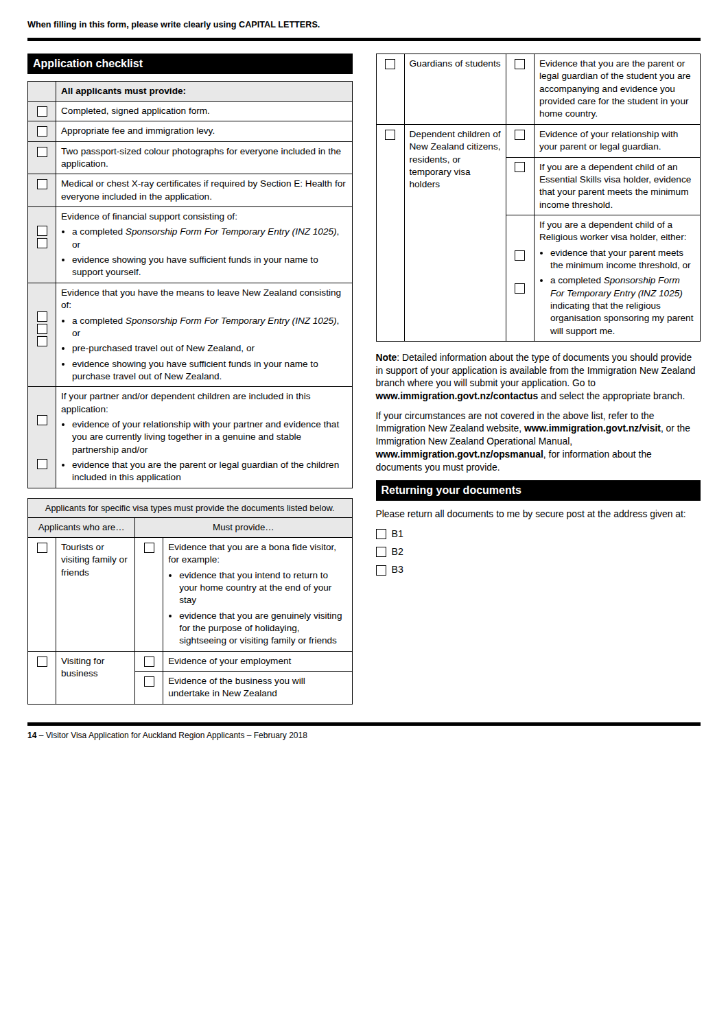When filling in this form, please write clearly using CAPITAL LETTERS.
Application checklist
| | All applicants must provide: |
| | Completed, signed application form. |
| | Appropriate fee and immigration levy. |
| | Two passport-sized colour photographs for everyone included in the application. |
| | Medical or chest X-ray certificates if required by Section E: Health for everyone included in the application. |
| | Evidence of financial support consisting of: a completed Sponsorship Form For Temporary Entry (INZ 1025) , or evidence showing you have sufficient funds in your name to support yourself. |
| | Evidence that you have the means to leave New Zealand consisting of: a completed Sponsorship Form For Temporary Entry (INZ 1025) , or pre-purchased travel out of New Zealand, or evidence showing you have sufficient funds in your name to purchase travel out of New Zealand. |
| | If your partner and/or dependent children are included in this application: evidence of your relationship with your partner and evidence that you are currently living together in a genuine and stable partnership and/or evidence that you are the parent or legal guardian of the children included in this application |
| Applicants for specific visa types must provide the documents listed below. |
| --- |
| Applicants who are… | Must provide… |
| | Tourists or visiting family or friends | | Evidence that you are a bona fide visitor, for example: evidence that you intend to return to your home country at the end of your stay evidence that you are genuinely visiting for the purpose of holidaying, sightseeing or visiting family or friends |
| | Visiting for business | | Evidence of your employment |
| | Evidence of the business you will undertake in New Zealand |
| | Guardians of students | | Evidence that you are the parent or legal guardian of the student you are accompanying and evidence you provided care for the student in your home country. |
| | Dependent children of New Zealand citizens, residents, or temporary visa holders | | Evidence of your relationship with your parent or legal guardian. |
| | If you are a dependent child of an Essential Skills visa holder, evidence that your parent meets the minimum income threshold. |
| | If you are a dependent child of a Religious worker visa holder, either: evidence that your parent meets the minimum income threshold, or a completed Sponsorship Form For Temporary Entry (INZ 1025) indicating that the religious organisation sponsoring my parent will support me. |
Note: Detailed information about the type of documents you should provide in support of your application is available from the Immigration New Zealand branch where you will submit your application. Go to www.immigration.govt.nz/contactus and select the appropriate branch.
If your circumstances are not covered in the above list, refer to the Immigration New Zealand website, www.immigration.govt.nz/visit, or the Immigration New Zealand Operational Manual, www.immigration.govt.nz/opsmanual, for information about the documents you must provide.
Returning your documents
Please return all documents to me by secure post at the address given at:
B1
B2
B3
14 – Visitor Visa Application for Auckland Region Applicants – February 2018